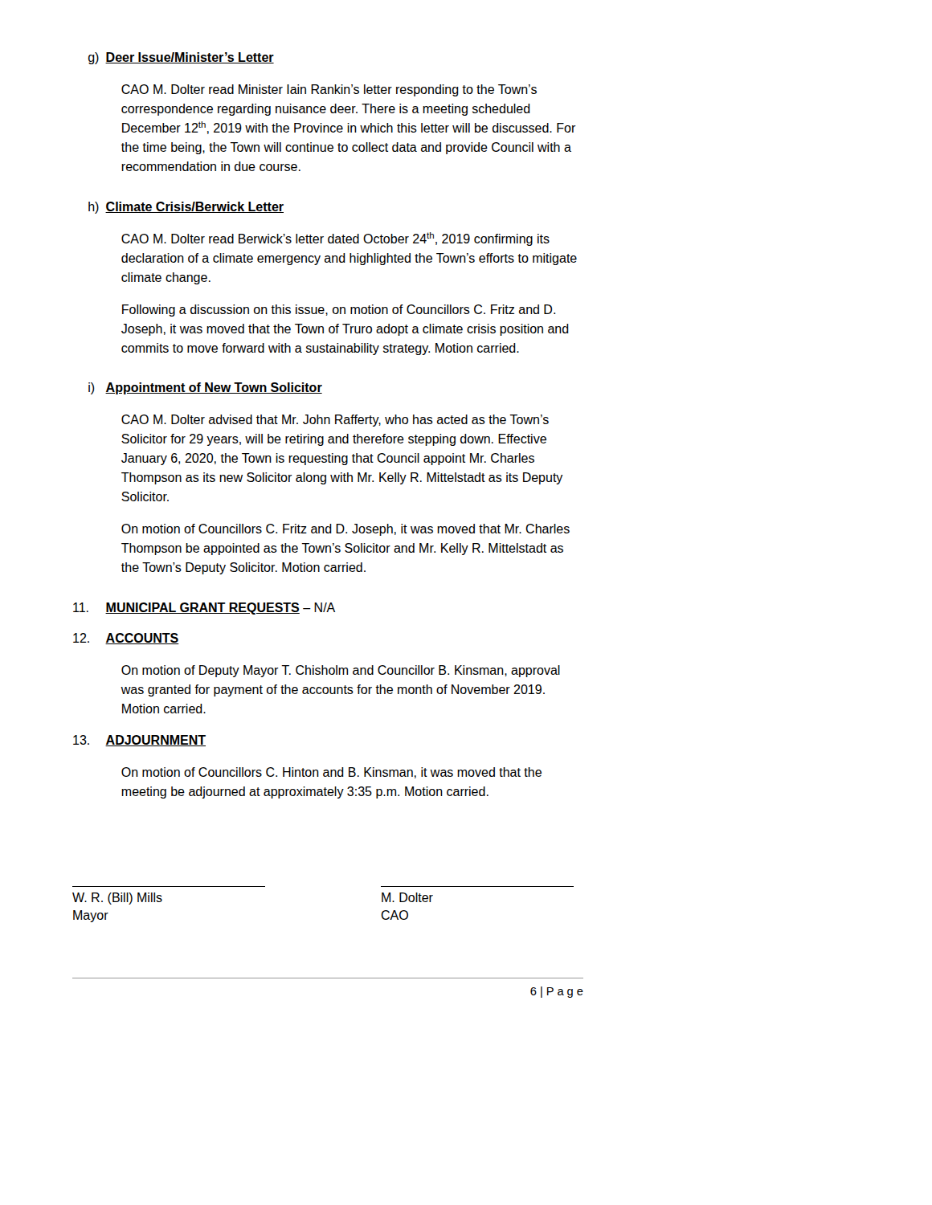g) Deer Issue/Minister’s Letter
CAO M. Dolter read Minister Iain Rankin’s letter responding to the Town’s correspondence regarding nuisance deer. There is a meeting scheduled December 12th, 2019 with the Province in which this letter will be discussed. For the time being, the Town will continue to collect data and provide Council with a recommendation in due course.
h) Climate Crisis/Berwick Letter
CAO M. Dolter read Berwick’s letter dated October 24th, 2019 confirming its declaration of a climate emergency and highlighted the Town’s efforts to mitigate climate change.
Following a discussion on this issue, on motion of Councillors C. Fritz and D. Joseph, it was moved that the Town of Truro adopt a climate crisis position and commits to move forward with a sustainability strategy. Motion carried.
i) Appointment of New Town Solicitor
CAO M. Dolter advised that Mr. John Rafferty, who has acted as the Town’s Solicitor for 29 years, will be retiring and therefore stepping down. Effective January 6, 2020, the Town is requesting that Council appoint Mr. Charles Thompson as its new Solicitor along with Mr. Kelly R. Mittelstadt as its Deputy Solicitor.
On motion of Councillors C. Fritz and D. Joseph, it was moved that Mr. Charles Thompson be appointed as the Town’s Solicitor and Mr. Kelly R. Mittelstadt as the Town’s Deputy Solicitor. Motion carried.
11. MUNICIPAL GRANT REQUESTS – N/A
12. ACCOUNTS
On motion of Deputy Mayor T. Chisholm and Councillor B. Kinsman, approval was granted for payment of the accounts for the month of November 2019. Motion carried.
13. ADJOURNMENT
On motion of Councillors C. Hinton and B. Kinsman, it was moved that the meeting be adjourned at approximately 3:35 p.m. Motion carried.
W. R. (Bill) Mills
Mayor
M. Dolter
CAO
6 | P a g e